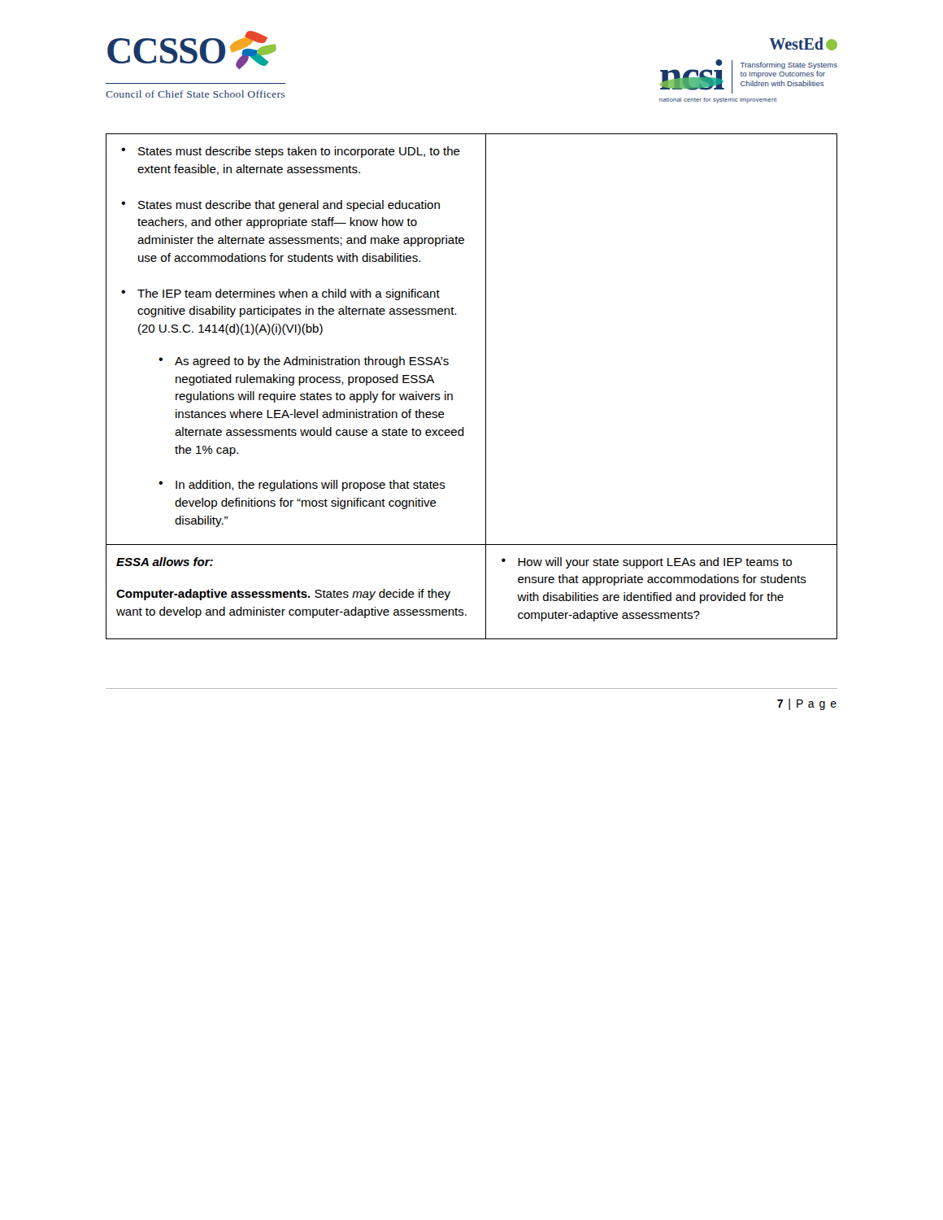CCSSO
Council of Chief State School Officers
WestEd
ncsi
Transforming State Systems
to Improve Outcomes for
Children with Disabilities
national center for systemic improvement
| States must describe steps taken to incorporate UDL, to the extent feasible, in alternate assessments. States must describe that general and special education teachers, and other appropriate staff— know how to administer the alternate assessments; and make appropriate use of accommodations for students with disabilities. The IEP team determines when a child with a significant cognitive disability participates in the alternate assessment. (20 U.S.C. 1414(d)(1)(A)(i)(VI)(bb) As agreed to by the Administration through ESSA’s negotiated rulemaking process, proposed ESSA regulations will require states to apply for waivers in instances where LEA-level administration of these alternate assessments would cause a state to exceed the 1% cap. In addition, the regulations will propose that states develop definitions for “most significant cognitive disability.” | |
| ESSA allows for: Computer-adaptive assessments. States may decide if they want to develop and administer computer-adaptive assessments. | How will your state support LEAs and IEP teams to ensure that appropriate accommodations for students with disabilities are identified and provided for the computer-adaptive assessments? |
7 | P a g e